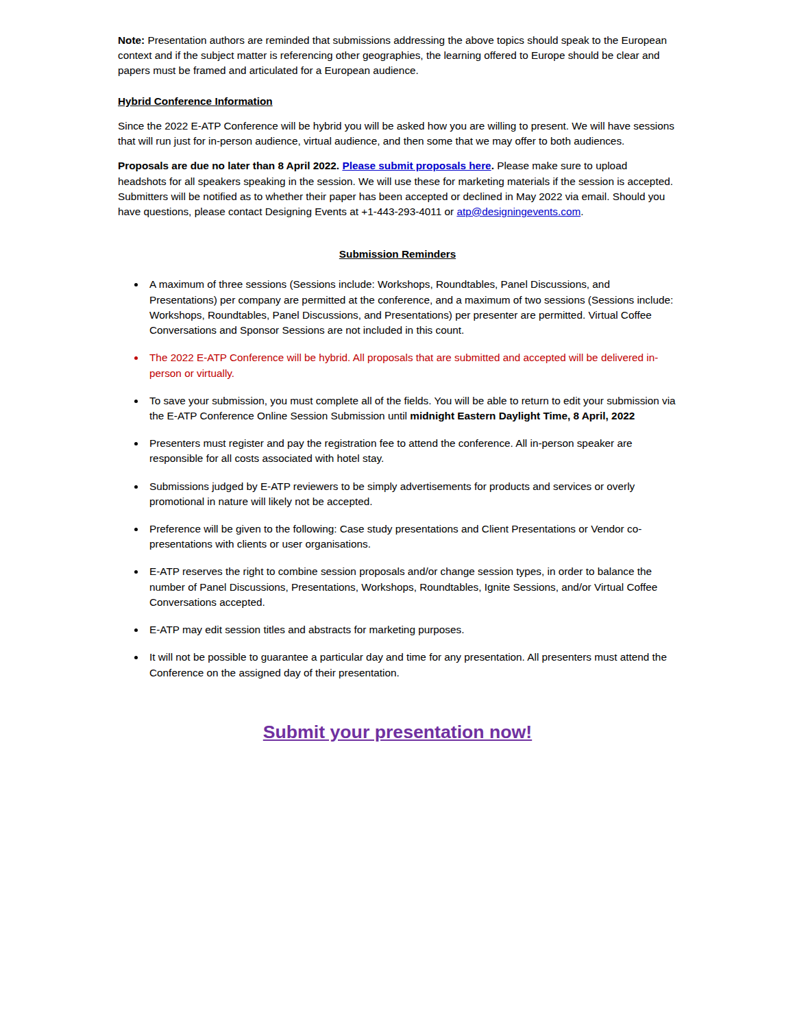Note: Presentation authors are reminded that submissions addressing the above topics should speak to the European context and if the subject matter is referencing other geographies, the learning offered to Europe should be clear and papers must be framed and articulated for a European audience.
Hybrid Conference Information
Since the 2022 E-ATP Conference will be hybrid you will be asked how you are willing to present. We will have sessions that will run just for in-person audience, virtual audience, and then some that we may offer to both audiences.
Proposals are due no later than 8 April 2022. Please submit proposals here. Please make sure to upload headshots for all speakers speaking in the session. We will use these for marketing materials if the session is accepted. Submitters will be notified as to whether their paper has been accepted or declined in May 2022 via email. Should you have questions, please contact Designing Events at +1-443-293-4011 or atp@designingevents.com.
Submission Reminders
A maximum of three sessions (Sessions include: Workshops, Roundtables, Panel Discussions, and Presentations) per company are permitted at the conference, and a maximum of two sessions (Sessions include: Workshops, Roundtables, Panel Discussions, and Presentations) per presenter are permitted. Virtual Coffee Conversations and Sponsor Sessions are not included in this count.
The 2022 E-ATP Conference will be hybrid. All proposals that are submitted and accepted will be delivered in-person or virtually.
To save your submission, you must complete all of the fields. You will be able to return to edit your submission via the E-ATP Conference Online Session Submission until midnight Eastern Daylight Time, 8 April, 2022
Presenters must register and pay the registration fee to attend the conference. All in-person speaker are responsible for all costs associated with hotel stay.
Submissions judged by E-ATP reviewers to be simply advertisements for products and services or overly promotional in nature will likely not be accepted.
Preference will be given to the following: Case study presentations and Client Presentations or Vendor co-presentations with clients or user organisations.
E-ATP reserves the right to combine session proposals and/or change session types, in order to balance the number of Panel Discussions, Presentations, Workshops, Roundtables, Ignite Sessions, and/or Virtual Coffee Conversations accepted.
E-ATP may edit session titles and abstracts for marketing purposes.
It will not be possible to guarantee a particular day and time for any presentation. All presenters must attend the Conference on the assigned day of their presentation.
Submit your presentation now!